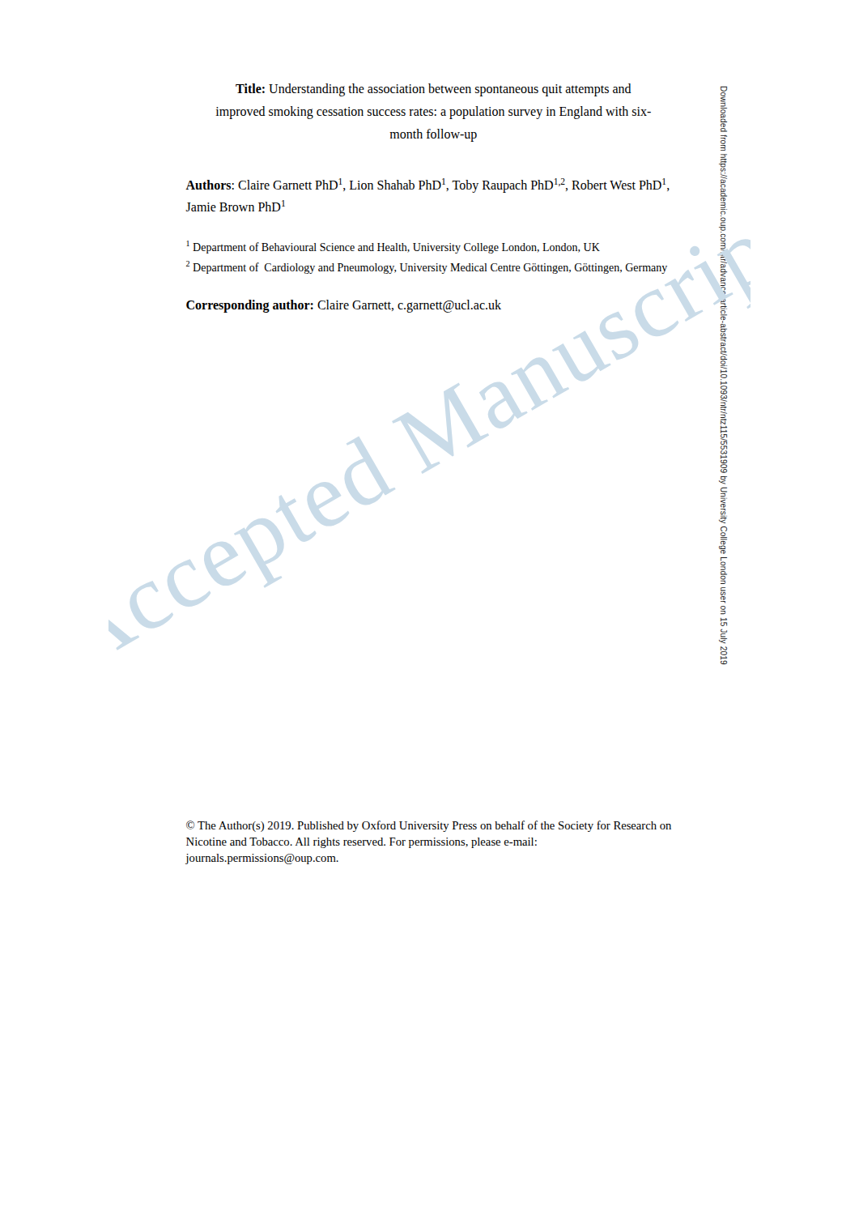Downloaded from https://academic.oup.com/ntr/advance-article-abstract/doi/10.1093/ntr/ntz115/5531909 by University College London user on 15 July 2019
Accepted Manuscript
Title: Understanding the association between spontaneous quit attempts and improved smoking cessation success rates: a population survey in England with six-month follow-up
Authors: Claire Garnett PhD1, Lion Shahab PhD1, Toby Raupach PhD1,2, Robert West PhD1, Jamie Brown PhD1
1 Department of Behavioural Science and Health, University College London, London, UK
2 Department of Cardiology and Pneumology, University Medical Centre Göttingen, Göttingen, Germany
Corresponding author: Claire Garnett, c.garnett@ucl.ac.uk
© The Author(s) 2019. Published by Oxford University Press on behalf of the Society for Research on Nicotine and Tobacco. All rights reserved. For permissions, please e-mail: journals.permissions@oup.com.